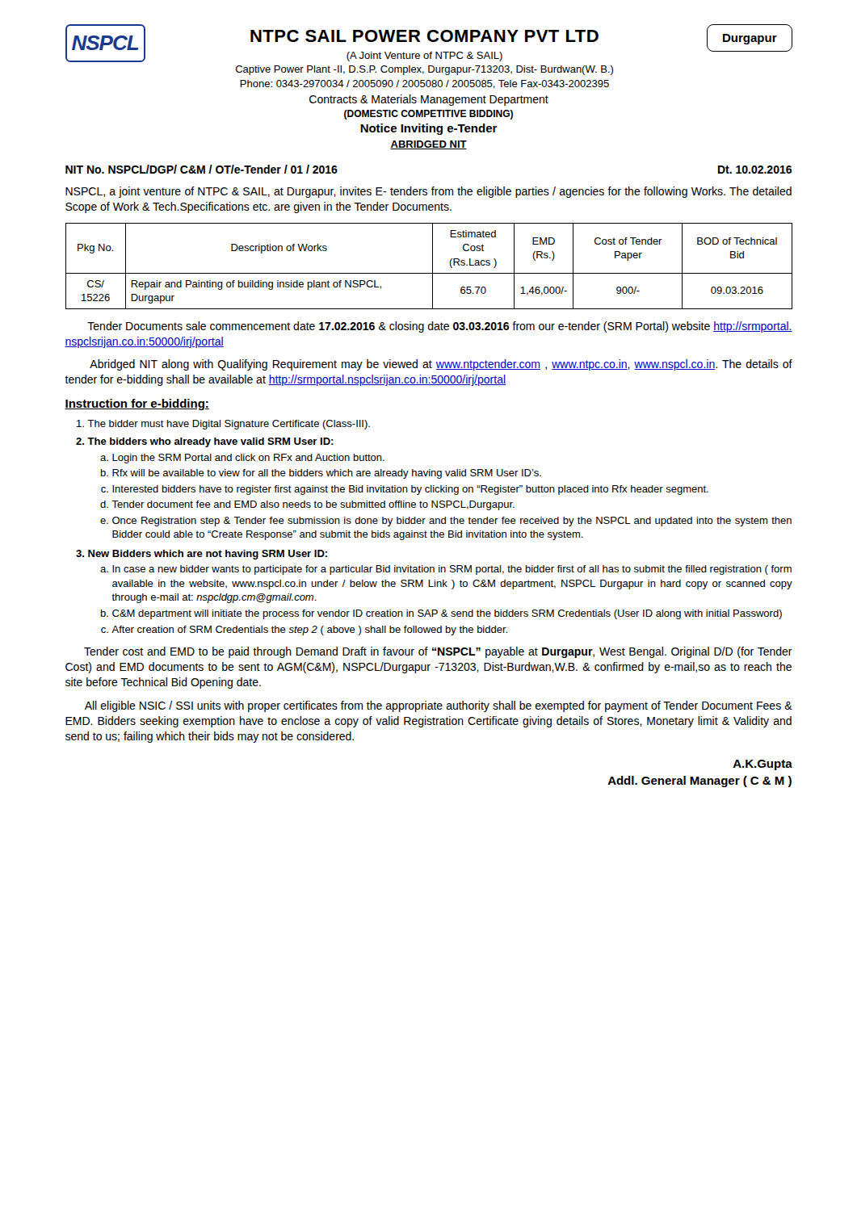NSPCL
NTPC SAIL POWER COMPANY PVT LTD
(A Joint Venture of NTPC & SAIL)
Captive Power Plant -II, D.S.P. Complex, Durgapur-713203, Dist- Burdwan(W. B.)
Phone: 0343-2970034 / 2005090 / 2005080 / 2005085, Tele Fax-0343-2002395
Durgapur
Contracts & Materials Management Department
(DOMESTIC COMPETITIVE BIDDING)
Notice Inviting e-Tender
ABRIDGED NIT
NIT No. NSPCL/DGP/ C&M / OT/e-Tender / 01 / 2016 Dt. 10.02.2016
NSPCL, a joint venture of NTPC & SAIL, at Durgapur, invites E- tenders from the eligible parties / agencies for the following Works. The detailed Scope of Work & Tech.Specifications etc. are given in the Tender Documents.
| Pkg No. | Description of Works | Estimated Cost (Rs.Lacs ) | EMD (Rs.) | Cost of Tender Paper | BOD of Technical Bid |
| --- | --- | --- | --- | --- | --- |
| CS/ 15226 | Repair and Painting of building inside plant of NSPCL, Durgapur | 65.70 | 1,46,000/- | 900/- | 09.03.2016 |
Tender Documents sale commencement date 17.02.2016 & closing date 03.03.2016 from our e-tender (SRM Portal) website http://srmportal.nspclsrijan.co.in:50000/irj/portal
Abridged NIT along with Qualifying Requirement may be viewed at www.ntpctender.com , www.ntpc.co.in, www.nspcl.co.in. The details of tender for e-bidding shall be available at http://srmportal.nspclsrijan.co.in:50000/irj/portal
Instruction for e-bidding:
The bidder must have Digital Signature Certificate (Class-III).
The bidders who already have valid SRM User ID:
Login the SRM Portal and click on RFx and Auction button.
Rfx will be available to view for all the bidders which are already having valid SRM User ID’s.
Interested bidders have to register first against the Bid invitation by clicking on “Register” button placed into Rfx header segment.
Tender document fee and EMD also needs to be submitted offline to NSPCL,Durgapur.
Once Registration step & Tender fee submission is done by bidder and the tender fee received by the NSPCL and updated into the system then Bidder could able to “Create Response” and submit the bids against the Bid invitation into the system.
New Bidders which are not having SRM User ID:
In case a new bidder wants to participate for a particular Bid invitation in SRM portal, the bidder first of all has to submit the filled registration ( form available in the website, www.nspcl.co.in under / below the SRM Link ) to C&M department, NSPCL Durgapur in hard copy or scanned copy through e-mail at: nspcldgp.cm@gmail.com.
C&M department will initiate the process for vendor ID creation in SAP & send the bidders SRM Credentials (User ID along with initial Password)
After creation of SRM Credentials the step 2 ( above ) shall be followed by the bidder.
Tender cost and EMD to be paid through Demand Draft in favour of “NSPCL” payable at Durgapur, West Bengal. Original D/D (for Tender Cost) and EMD documents to be sent to AGM(C&M), NSPCL/Durgapur -713203, Dist-Burdwan,W.B. & confirmed by e-mail,so as to reach the site before Technical Bid Opening date.
All eligible NSIC / SSI units with proper certificates from the appropriate authority shall be exempted for payment of Tender Document Fees & EMD. Bidders seeking exemption have to enclose a copy of valid Registration Certificate giving details of Stores, Monetary limit & Validity and send to us; failing which their bids may not be considered.
A.K.Gupta
Addl. General Manager ( C & M )